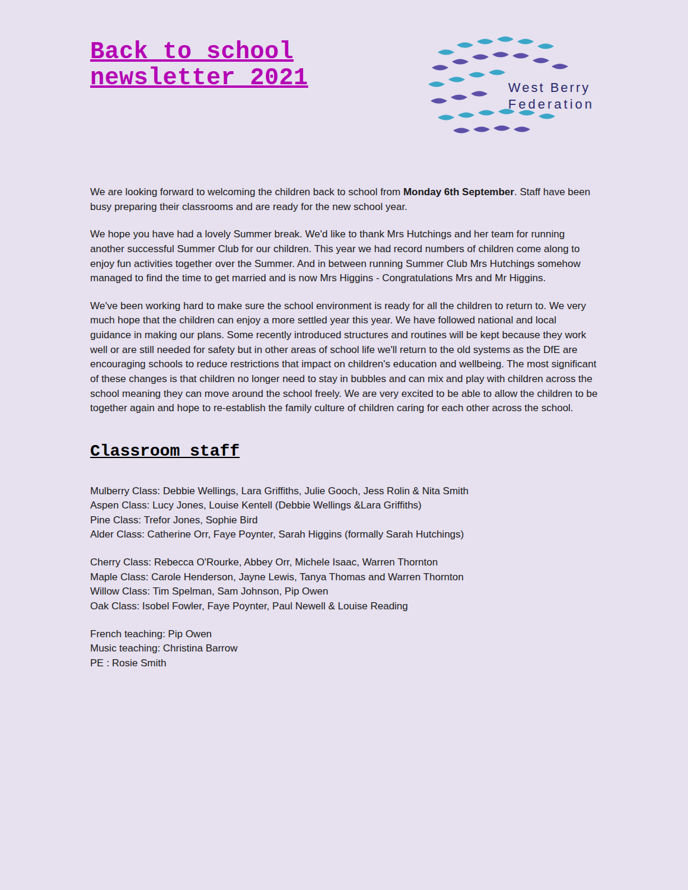Back to school newsletter 2021
West Berry
Federation
We are looking forward to welcoming the children back to school from Monday 6th September. Staff have been busy preparing their classrooms and are ready for the new school year.
We hope you have had a lovely Summer break. We'd like to thank Mrs Hutchings and her team for running another successful Summer Club for our children. This year we had record numbers of children come along to enjoy fun activities together over the Summer. And in between running Summer Club Mrs Hutchings somehow managed to find the time to get married and is now Mrs Higgins - Congratulations Mrs and Mr Higgins.
We've been working hard to make sure the school environment is ready for all the children to return to. We very much hope that the children can enjoy a more settled year this year. We have followed national and local guidance in making our plans. Some recently introduced structures and routines will be kept because they work well or are still needed for safety but in other areas of school life we'll return to the old systems as the DfE are encouraging schools to reduce restrictions that impact on children's education and wellbeing. The most significant of these changes is that children no longer need to stay in bubbles and can mix and play with children across the school meaning they can move around the school freely. We are very excited to be able to allow the children to be together again and hope to re-establish the family culture of children caring for each other across the school.
Classroom staff
Mulberry Class: Debbie Wellings, Lara Griffiths, Julie Gooch, Jess Rolin & Nita Smith
Aspen Class: Lucy Jones, Louise Kentell (Debbie Wellings &Lara Griffiths)
Pine Class: Trefor Jones, Sophie Bird
Alder Class: Catherine Orr, Faye Poynter, Sarah Higgins (formally Sarah Hutchings)
Cherry Class: Rebecca O'Rourke, Abbey Orr, Michele Isaac, Warren Thornton
Maple Class: Carole Henderson, Jayne Lewis, Tanya Thomas and Warren Thornton
Willow Class: Tim Spelman, Sam Johnson, Pip Owen
Oak Class: Isobel Fowler, Faye Poynter, Paul Newell & Louise Reading
French teaching: Pip Owen
Music teaching: Christina Barrow
PE : Rosie Smith